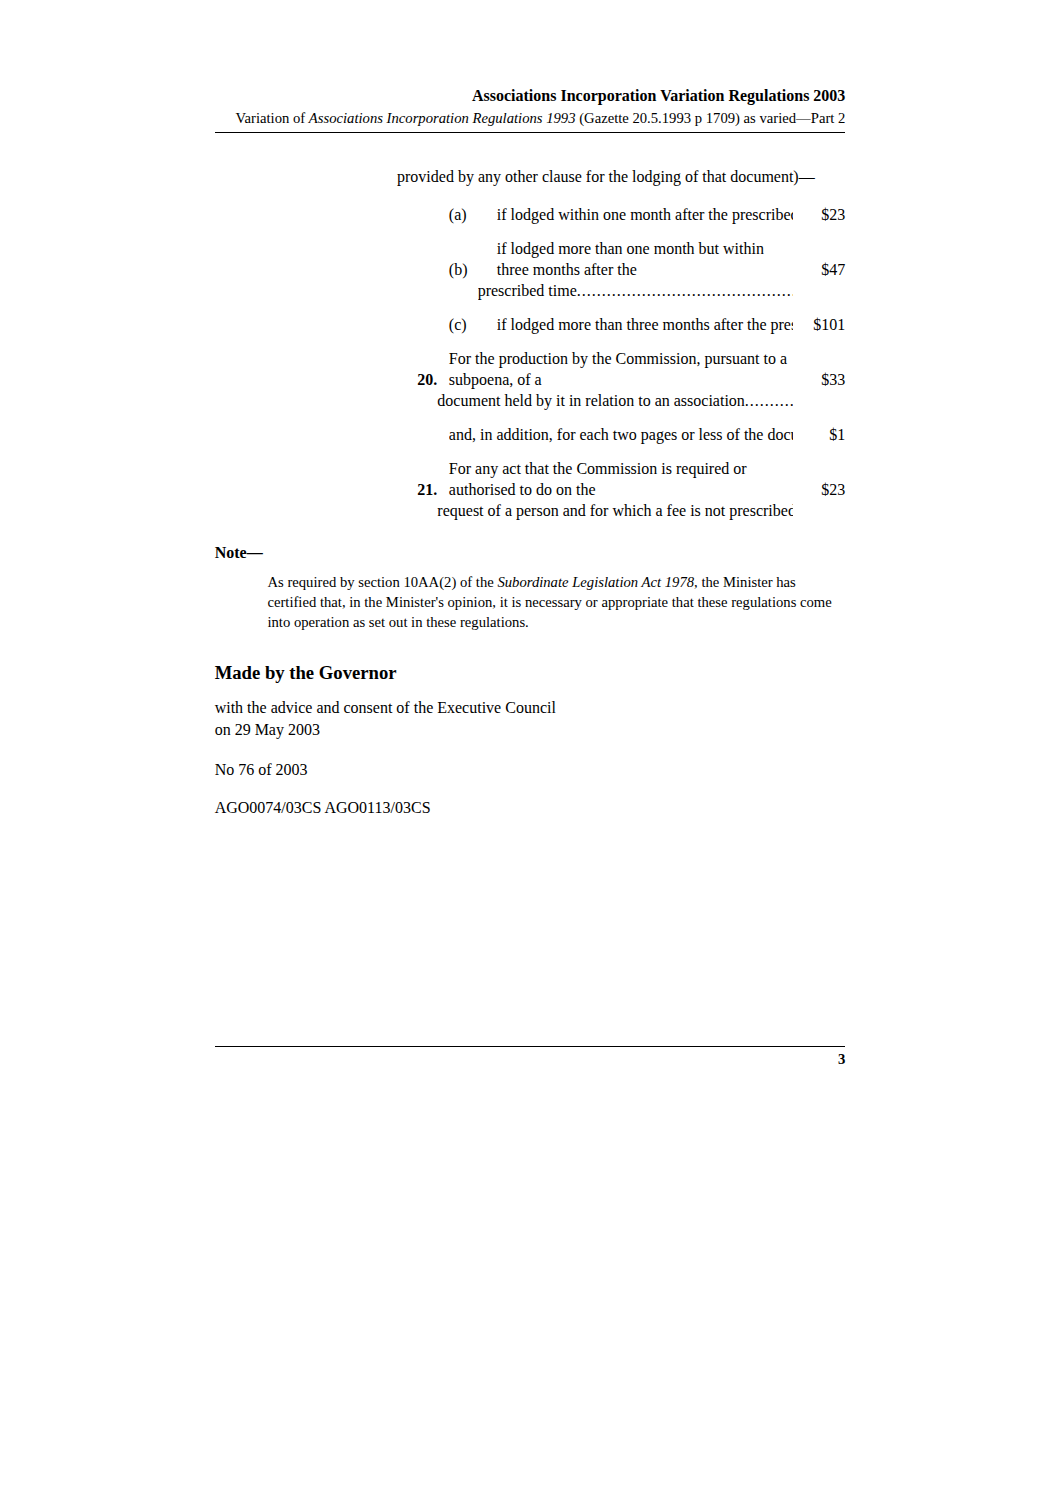Associations Incorporation Variation Regulations 2003
Variation of Associations Incorporation Regulations 1993 (Gazette 20.5.1993 p 1709) as varied—Part 2
provided by any other clause for the lodging of that document)—
(a)
if lodged within one month after the prescribed time
$23
(b)
if lodged more than one month but within three months after the
$47
prescribed time
(c)
if lodged more than three months after the prescribed time
$101
20.
For the production by the Commission, pursuant to a subpoena, of a
$33
document held by it in relation to an association
and, in addition, for each two pages or less of the document produced
$1
21.
For any act that the Commission is required or authorised to do on the
$23
request of a person and for which a fee is not prescribed by any other clause
Note—
As required by section 10AA(2) of the Subordinate Legislation Act 1978, the Minister has certified that, in the Minister's opinion, it is necessary or appropriate that these regulations come into operation as set out in these regulations.
Made by the Governor
with the advice and consent of the Executive Council
on 29 May 2003
No 76 of 2003
AGO0074/03CS AGO0113/03CS
3